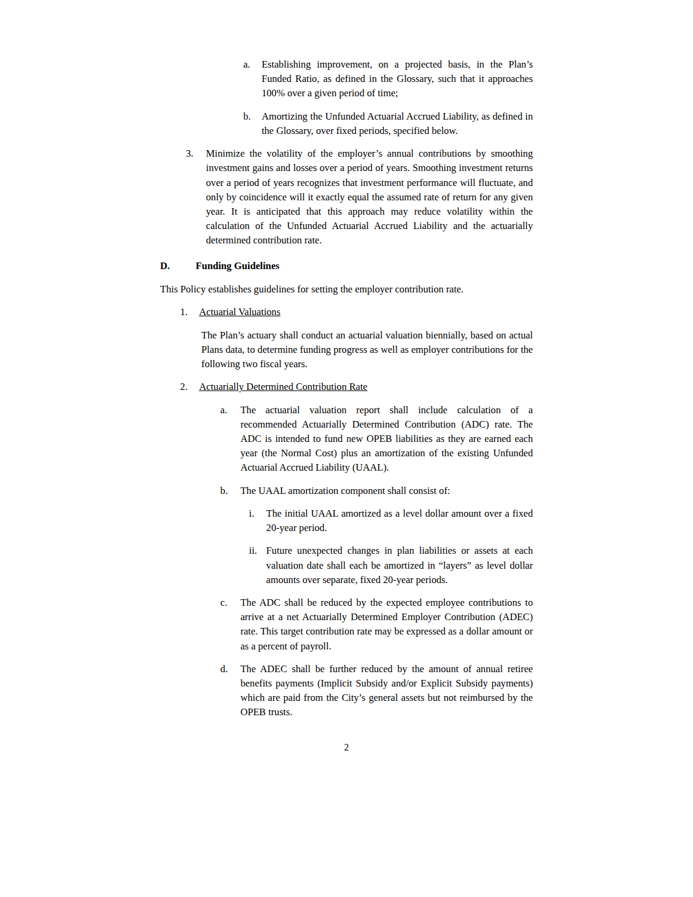a.
Establishing improvement, on a projected basis, in the Plan’s Funded Ratio, as defined in the Glossary, such that it approaches 100% over a given period of time;
b.
Amortizing the Unfunded Actuarial Accrued Liability, as defined in the Glossary, over fixed periods, specified below.
3.
Minimize the volatility of the employer’s annual contributions by smoothing investment gains and losses over a period of years. Smoothing investment returns over a period of years recognizes that investment performance will fluctuate, and only by coincidence will it exactly equal the assumed rate of return for any given year. It is anticipated that this approach may reduce volatility within the calculation of the Unfunded Actuarial Accrued Liability and the actuarially determined contribution rate.
D.
Funding Guidelines
This Policy establishes guidelines for setting the employer contribution rate.
1.
Actuarial Valuations
The Plan’s actuary shall conduct an actuarial valuation biennially, based on actual Plans data, to determine funding progress as well as employer contributions for the following two fiscal years.
2.
Actuarially Determined Contribution Rate
a.
The actuarial valuation report shall include calculation of a recommended Actuarially Determined Contribution (ADC) rate. The ADC is intended to fund new OPEB liabilities as they are earned each year (the Normal Cost) plus an amortization of the existing Unfunded Actuarial Accrued Liability (UAAL).
b.
The UAAL amortization component shall consist of:
i.
The initial UAAL amortized as a level dollar amount over a fixed 20-year period.
ii.
Future unexpected changes in plan liabilities or assets at each valuation date shall each be amortized in “layers” as level dollar amounts over separate, fixed 20-year periods.
c.
The ADC shall be reduced by the expected employee contributions to arrive at a net Actuarially Determined Employer Contribution (ADEC) rate. This target contribution rate may be expressed as a dollar amount or as a percent of payroll.
d.
The ADEC shall be further reduced by the amount of annual retiree benefits payments (Implicit Subsidy and/or Explicit Subsidy payments) which are paid from the City’s general assets but not reimbursed by the OPEB trusts.
2